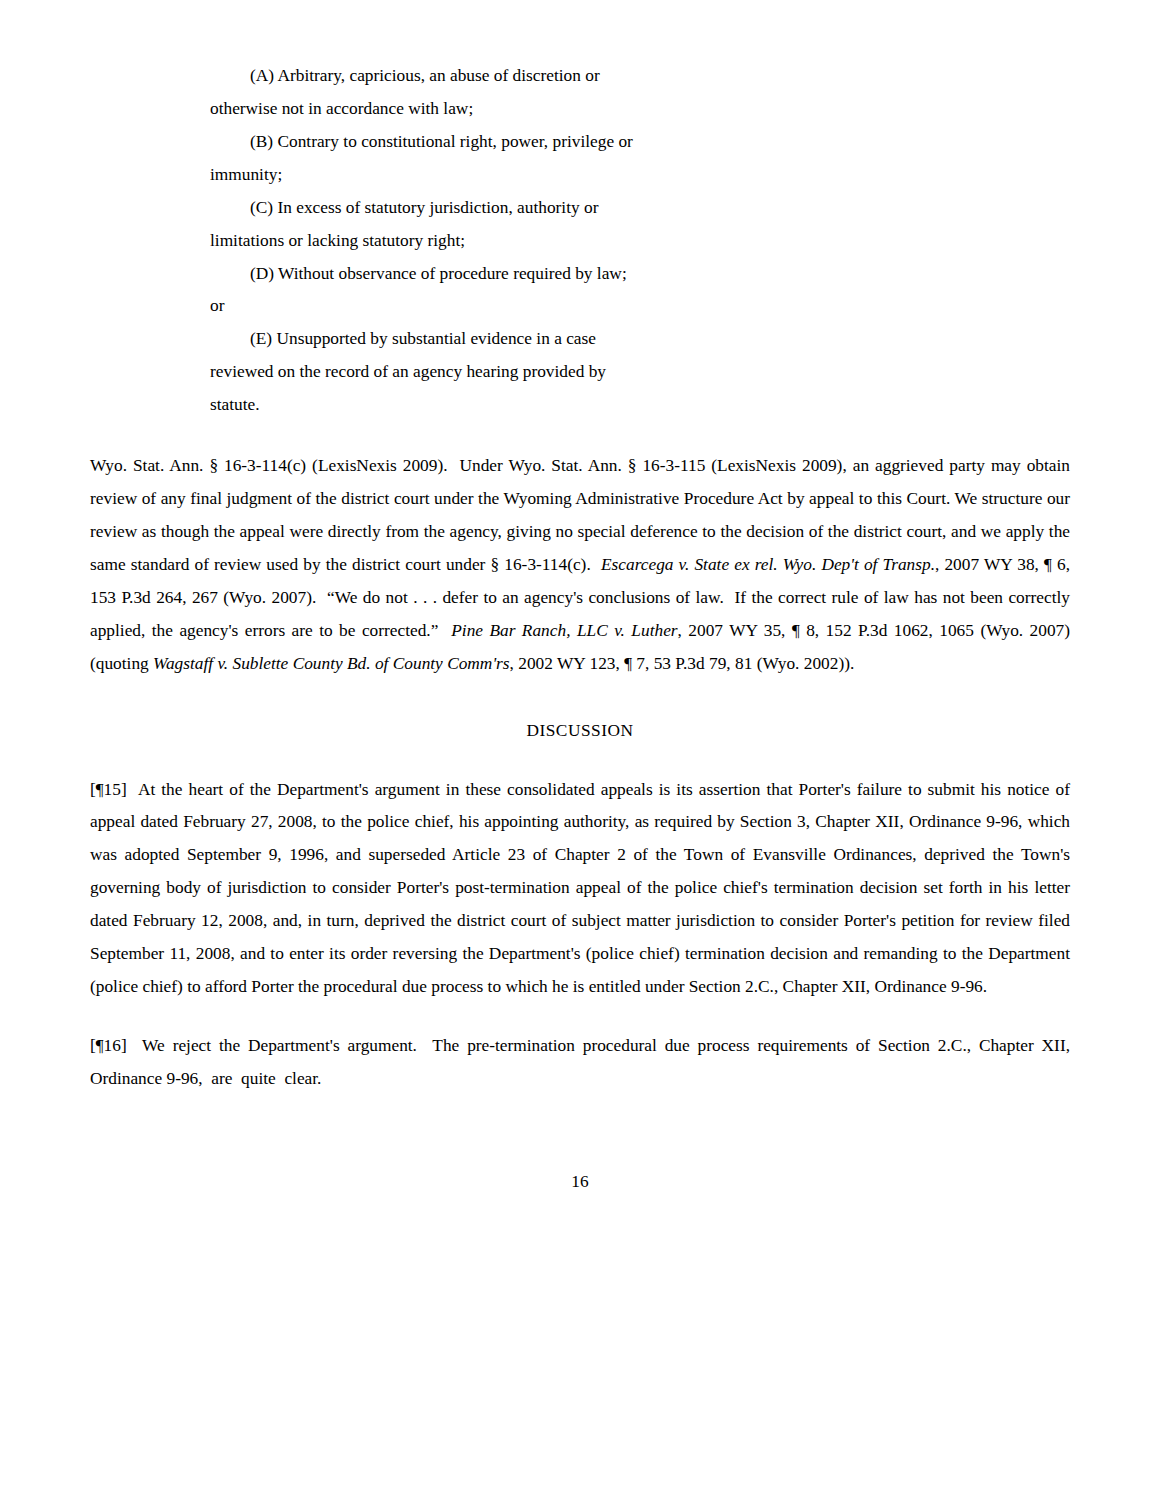(A) Arbitrary, capricious, an abuse of discretion or
otherwise not in accordance with law;
(B) Contrary to constitutional right, power, privilege or
immunity;
(C) In excess of statutory jurisdiction, authority or
limitations or lacking statutory right;
(D) Without observance of procedure required by law;
or
(E) Unsupported by substantial evidence in a case
reviewed on the record of an agency hearing provided by
statute.
Wyo. Stat. Ann. § 16-3-114(c) (LexisNexis 2009). Under Wyo. Stat. Ann. § 16-3-115 (LexisNexis 2009), an aggrieved party may obtain review of any final judgment of the district court under the Wyoming Administrative Procedure Act by appeal to this Court. We structure our review as though the appeal were directly from the agency, giving no special deference to the decision of the district court, and we apply the same standard of review used by the district court under § 16-3-114(c). Escarcega v. State ex rel. Wyo. Dep't of Transp., 2007 WY 38, ¶ 6, 153 P.3d 264, 267 (Wyo. 2007). “We do not . . . defer to an agency's conclusions of law. If the correct rule of law has not been correctly applied, the agency's errors are to be corrected.” Pine Bar Ranch, LLC v. Luther, 2007 WY 35, ¶ 8, 152 P.3d 1062, 1065 (Wyo. 2007) (quoting Wagstaff v. Sublette County Bd. of County Comm'rs, 2002 WY 123, ¶ 7, 53 P.3d 79, 81 (Wyo. 2002)).
DISCUSSION
[¶15] At the heart of the Department's argument in these consolidated appeals is its assertion that Porter's failure to submit his notice of appeal dated February 27, 2008, to the police chief, his appointing authority, as required by Section 3, Chapter XII, Ordinance 9-96, which was adopted September 9, 1996, and superseded Article 23 of Chapter 2 of the Town of Evansville Ordinances, deprived the Town's governing body of jurisdiction to consider Porter's post-termination appeal of the police chief's termination decision set forth in his letter dated February 12, 2008, and, in turn, deprived the district court of subject matter jurisdiction to consider Porter's petition for review filed September 11, 2008, and to enter its order reversing the Department's (police chief) termination decision and remanding to the Department (police chief) to afford Porter the procedural due process to which he is entitled under Section 2.C., Chapter XII, Ordinance 9-96.
[¶16] We reject the Department's argument. The pre-termination procedural due process requirements of Section 2.C., Chapter XII, Ordinance 9-96, are quite clear.
16